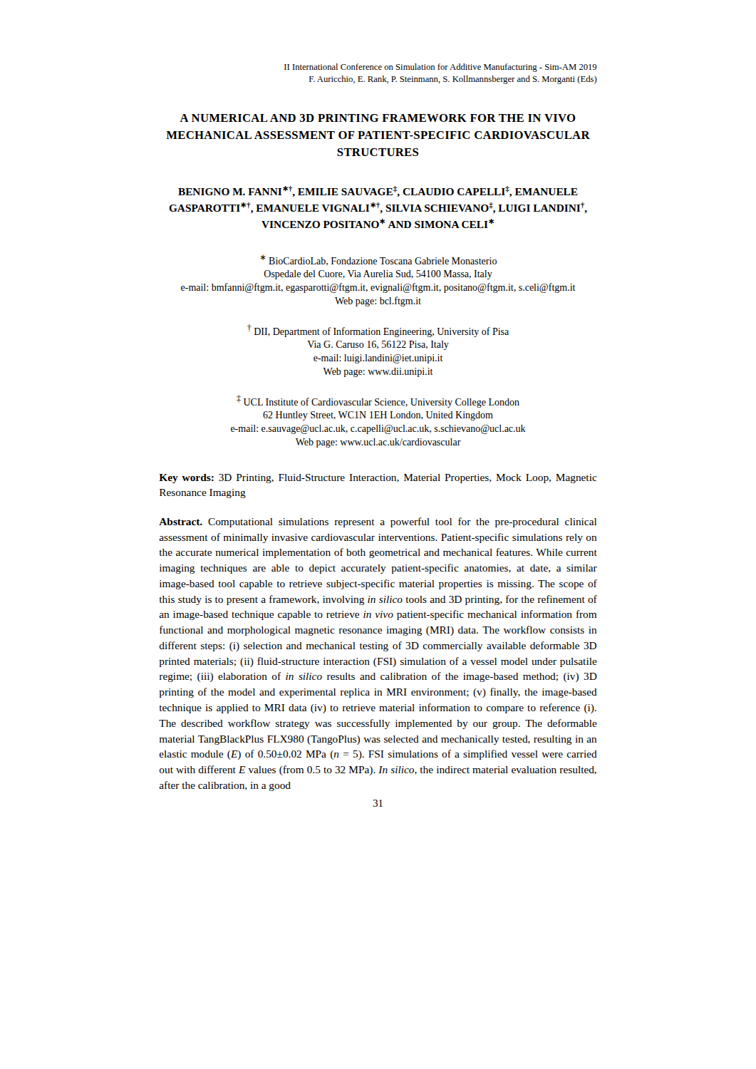II International Conference on Simulation for Additive Manufacturing - Sim-AM 2019
F. Auricchio, E. Rank, P. Steinmann, S. Kollmannsberger and S. Morganti (Eds)
A numerical and 3D printing framework for the in vivo mechanical assessment of patient-specific cardiovascular structures
Benigno M. Fanni∗†, Emilie Sauvage‡, Claudio Capelli‡, Emanuele Gasparotti∗†, Emanuele Vignali∗†, Silvia Schievano‡, Luigi Landini†, Vincenzo Positano∗ and Simona Celi∗
∗ BioCardioLab, Fondazione Toscana Gabriele Monasterio
Ospedale del Cuore, Via Aurelia Sud, 54100 Massa, Italy
e-mail: bmfanni@ftgm.it, egasparotti@ftgm.it, evignali@ftgm.it, positano@ftgm.it, s.celi@ftgm.it
Web page: bcl.ftgm.it
† DII, Department of Information Engineering, University of Pisa
Via G. Caruso 16, 56122 Pisa, Italy
e-mail: luigi.landini@iet.unipi.it
Web page: www.dii.unipi.it
‡ UCL Institute of Cardiovascular Science, University College London
62 Huntley Street, WC1N 1EH London, United Kingdom
e-mail: e.sauvage@ucl.ac.uk, c.capelli@ucl.ac.uk, s.schievano@ucl.ac.uk
Web page: www.ucl.ac.uk/cardiovascular
Key words: 3D Printing, Fluid-Structure Interaction, Material Properties, Mock Loop, Magnetic Resonance Imaging
Abstract. Computational simulations represent a powerful tool for the pre-procedural clinical assessment of minimally invasive cardiovascular interventions. Patient-specific simulations rely on the accurate numerical implementation of both geometrical and mechanical features. While current imaging techniques are able to depict accurately patient-specific anatomies, at date, a similar image-based tool capable to retrieve subject-specific material properties is missing. The scope of this study is to present a framework, involving in silico tools and 3D printing, for the refinement of an image-based technique capable to retrieve in vivo patient-specific mechanical information from functional and morphological magnetic resonance imaging (MRI) data. The workflow consists in different steps: (i) selection and mechanical testing of 3D commercially available deformable 3D printed materials; (ii) fluid-structure interaction (FSI) simulation of a vessel model under pulsatile regime; (iii) elaboration of in silico results and calibration of the image-based method; (iv) 3D printing of the model and experimental replica in MRI environment; (v) finally, the image-based technique is applied to MRI data (iv) to retrieve material information to compare to reference (i). The described workflow strategy was successfully implemented by our group. The deformable material TangBlackPlus FLX980 (TangoPlus) was selected and mechanically tested, resulting in an elastic module (E) of 0.50±0.02 MPa (n = 5). FSI simulations of a simplified vessel were carried out with different E values (from 0.5 to 32 MPa). In silico, the indirect material evaluation resulted, after the calibration, in a good
31